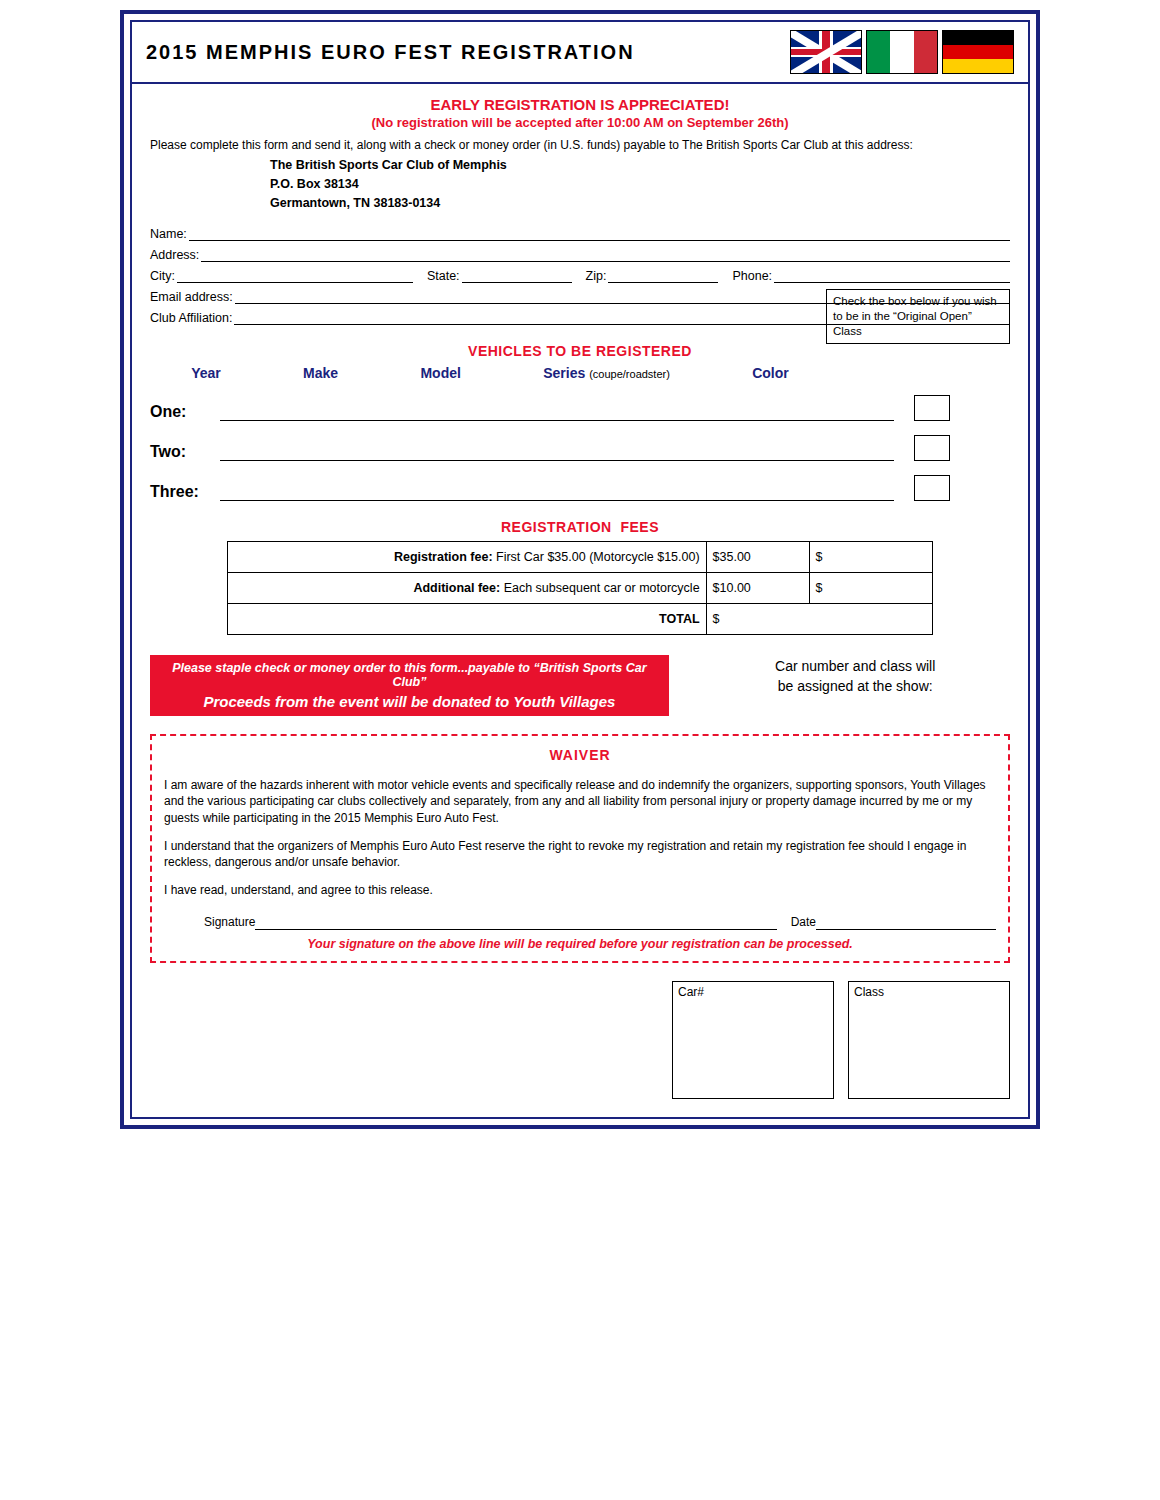2015 MEMPHIS EURO FEST REGISTRATION
EARLY REGISTRATION IS APPRECIATED!
(No registration will be accepted after 10:00 AM on September 26th)
Please complete this form and send it, along with a check or money order (in U.S. funds) payable to The British Sports Car Club at this address:
The British Sports Car Club of Memphis
P.O. Box 38134
Germantown, TN 38183-0134
Name:
Address:
City: State: Zip: Phone:
Email address:
Club Affiliation:
VEHICLES TO BE REGISTERED
Check the box below if you wish to be in the “Original Open” Class
Year Make Model Series (coupe/roadster) Color
One:
Two:
Three:
REGISTRATION FEES
| Registration fee: First Car $35.00 (Motorcycle $15.00) | $35.00 | $ |
| Additional fee: Each subsequent car or motorcycle | $10.00 | $ |
| TOTAL | $ |
Please staple check or money order to this form...payable to “British Sports Car Club”
Proceeds from the event will be donated to Youth Villages
Car number and class will
be assigned at the show:
WAIVER
I am aware of the hazards inherent with motor vehicle events and specifically release and do indemnify the organizers, supporting sponsors, Youth Villages and the various participating car clubs collectively and separately, from any and all liability from personal injury or property damage incurred by me or my guests while participating in the 2015 Memphis Euro Auto Fest.
I understand that the organizers of Memphis Euro Auto Fest reserve the right to revoke my registration and retain my registration fee should I engage in reckless, dangerous and/or unsafe behavior.
I have read, understand, and agree to this release.
Signature Date
Your signature on the above line will be required before your registration can be processed.
Car#
Class